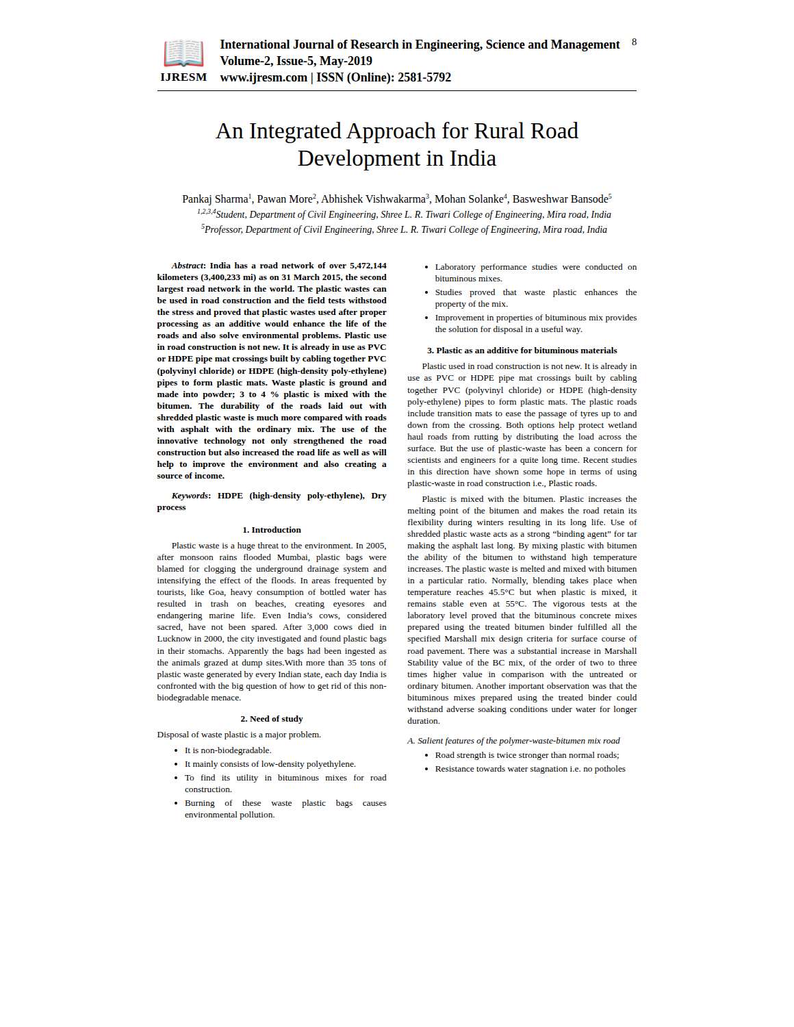📖 IJRESM
International Journal of Research in Engineering, Science and Management
Volume-2, Issue-5, May-2019
www.ijresm.com | ISSN (Online): 2581-5792
8
An Integrated Approach for Rural Road
Development in India
Pankaj Sharma1, Pawan More2, Abhishek Vishwakarma3, Mohan Solanke4, Basweshwar Bansode5
1,2,3,4Student, Department of Civil Engineering, Shree L. R. Tiwari College of Engineering, Mira road, India
5Professor, Department of Civil Engineering, Shree L. R. Tiwari College of Engineering, Mira road, India
Abstract: India has a road network of over 5,472,144 kilometers (3,400,233 mi) as on 31 March 2015, the second largest road network in the world. The plastic wastes can be used in road construction and the field tests withstood the stress and proved that plastic wastes used after proper processing as an additive would enhance the life of the roads and also solve environmental problems. Plastic use in road construction is not new. It is already in use as PVC or HDPE pipe mat crossings built by cabling together PVC (polyvinyl chloride) or HDPE (high-density poly-ethylene) pipes to form plastic mats. Waste plastic is ground and made into powder; 3 to 4 % plastic is mixed with the bitumen. The durability of the roads laid out with shredded plastic waste is much more compared with roads with asphalt with the ordinary mix. The use of the innovative technology not only strengthened the road construction but also increased the road life as well as will help to improve the environment and also creating a source of income.
Keywords: HDPE (high-density poly-ethylene), Dry process
1. Introduction
Plastic waste is a huge threat to the environment. In 2005, after monsoon rains flooded Mumbai, plastic bags were blamed for clogging the underground drainage system and intensifying the effect of the floods. In areas frequented by tourists, like Goa, heavy consumption of bottled water has resulted in trash on beaches, creating eyesores and endangering marine life. Even India’s cows, considered sacred, have not been spared. After 3,000 cows died in Lucknow in 2000, the city investigated and found plastic bags in their stomachs. Apparently the bags had been ingested as the animals grazed at dump sites.With more than 35 tons of plastic waste generated by every Indian state, each day India is confronted with the big question of how to get rid of this non-biodegradable menace.
2. Need of study
Disposal of waste plastic is a major problem.
It is non-biodegradable.
It mainly consists of low-density polyethylene.
To find its utility in bituminous mixes for road construction.
Burning of these waste plastic bags causes environmental pollution.
Laboratory performance studies were conducted on bituminous mixes.
Studies proved that waste plastic enhances the property of the mix.
Improvement in properties of bituminous mix provides the solution for disposal in a useful way.
3. Plastic as an additive for bituminous materials
Plastic used in road construction is not new. It is already in use as PVC or HDPE pipe mat crossings built by cabling together PVC (polyvinyl chloride) or HDPE (high-density poly-ethylene) pipes to form plastic mats. The plastic roads include transition mats to ease the passage of tyres up to and down from the crossing. Both options help protect wetland haul roads from rutting by distributing the load across the surface. But the use of plastic-waste has been a concern for scientists and engineers for a quite long time. Recent studies in this direction have shown some hope in terms of using plastic-waste in road construction i.e., Plastic roads.
Plastic is mixed with the bitumen. Plastic increases the melting point of the bitumen and makes the road retain its flexibility during winters resulting in its long life. Use of shredded plastic waste acts as a strong “binding agent” for tar making the asphalt last long. By mixing plastic with bitumen the ability of the bitumen to withstand high temperature increases. The plastic waste is melted and mixed with bitumen in a particular ratio. Normally, blending takes place when temperature reaches 45.5°C but when plastic is mixed, it remains stable even at 55°C. The vigorous tests at the laboratory level proved that the bituminous concrete mixes prepared using the treated bitumen binder fulfilled all the specified Marshall mix design criteria for surface course of road pavement. There was a substantial increase in Marshall Stability value of the BC mix, of the order of two to three times higher value in comparison with the untreated or ordinary bitumen. Another important observation was that the bituminous mixes prepared using the treated binder could withstand adverse soaking conditions under water for longer duration.
A. Salient features of the polymer-waste-bitumen mix road
Road strength is twice stronger than normal roads;
Resistance towards water stagnation i.e. no potholes